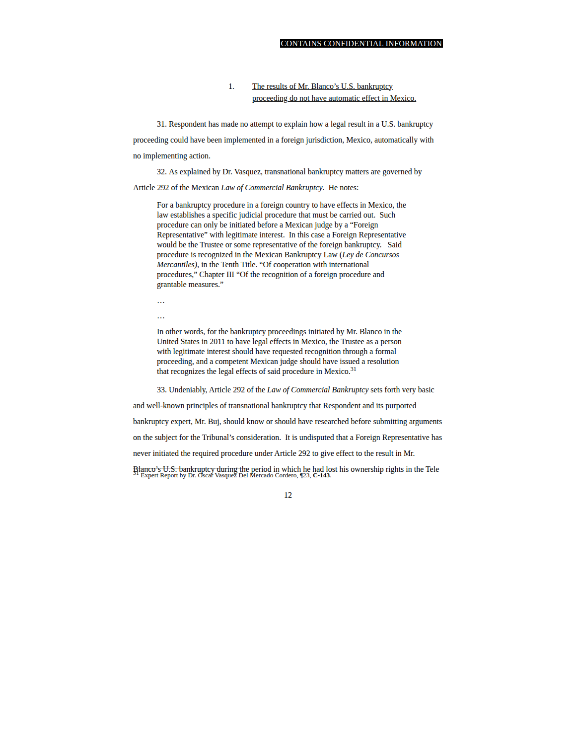CONTAINS CONFIDENTIAL INFORMATION
1. The results of Mr. Blanco’s U.S. bankruptcy proceeding do not have automatic effect in Mexico.
31. Respondent has made no attempt to explain how a legal result in a U.S. bankruptcy proceeding could have been implemented in a foreign jurisdiction, Mexico, automatically with no implementing action.
32. As explained by Dr. Vasquez, transnational bankruptcy matters are governed by Article 292 of the Mexican Law of Commercial Bankruptcy. He notes:
For a bankruptcy procedure in a foreign country to have effects in Mexico, the law establishes a specific judicial procedure that must be carried out. Such procedure can only be initiated before a Mexican judge by a “Foreign Representative” with legitimate interest. In this case a Foreign Representative would be the Trustee or some representative of the foreign bankruptcy. Said procedure is recognized in the Mexican Bankruptcy Law (Ley de Concursos Mercantiles), in the Tenth Title. “Of cooperation with international procedures,” Chapter III “Of the recognition of a foreign procedure and grantable measures.”
…
…
In other words, for the bankruptcy proceedings initiated by Mr. Blanco in the United States in 2011 to have legal effects in Mexico, the Trustee as a person with legitimate interest should have requested recognition through a formal proceeding, and a competent Mexican judge should have issued a resolution that recognizes the legal effects of said procedure in Mexico.31
33. Undeniably, Article 292 of the Law of Commercial Bankruptcy sets forth very basic and well-known principles of transnational bankruptcy that Respondent and its purported bankruptcy expert, Mr. Buj, should know or should have researched before submitting arguments on the subject for the Tribunal’s consideration. It is undisputed that a Foreign Representative has never initiated the required procedure under Article 292 to give effect to the result in Mr. Blanco’s U.S. bankruptcy during the period in which he had lost his ownership rights in the Tele
31 Expert Report by Dr. Oscar Vasquez Del Mercado Cordero, ¶23, C-143.
12